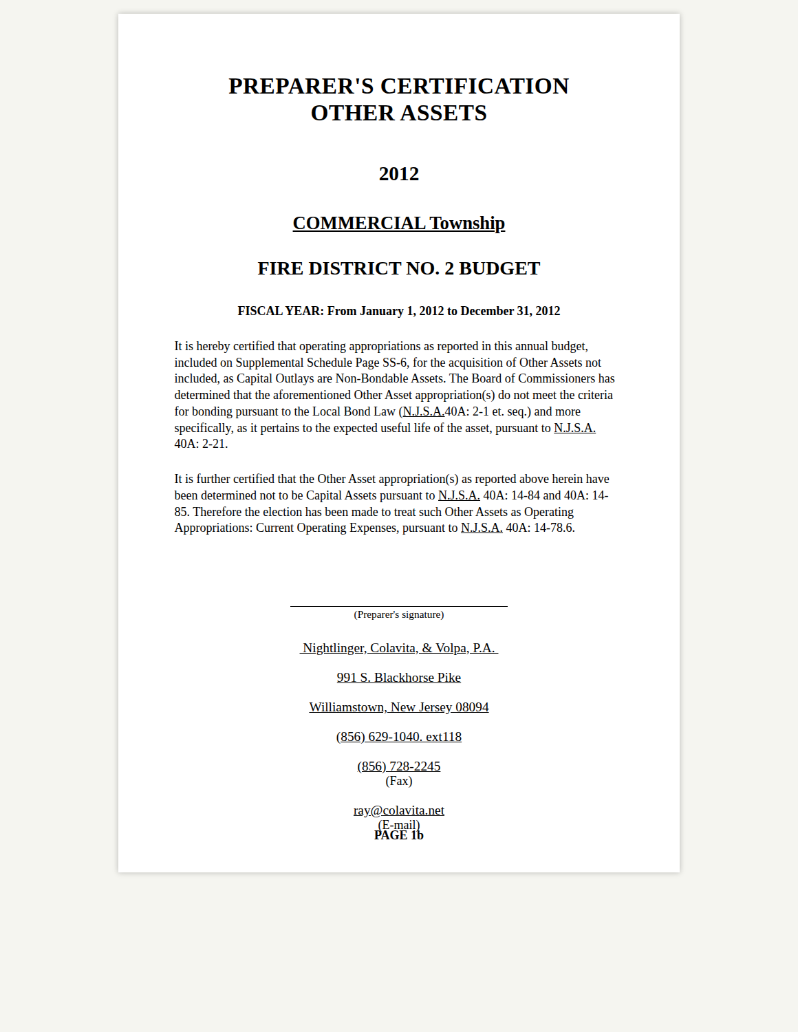PREPARER'S CERTIFICATION
OTHER ASSETS
2012
COMMERCIAL Township
FIRE DISTRICT NO. 2 BUDGET
FISCAL YEAR: From January 1, 2012 to December 31, 2012
It is hereby certified that operating appropriations as reported in this annual budget, included on Supplemental Schedule Page SS-6, for the acquisition of Other Assets not included, as Capital Outlays are Non-Bondable Assets. The Board of Commissioners has determined that the aforementioned Other Asset appropriation(s) do not meet the criteria for bonding pursuant to the Local Bond Law (N.J.S.A. 40A: 2-1 et. seq.) and more specifically, as it pertains to the expected useful life of the asset, pursuant to N.J.S.A. 40A: 2-21.
It is further certified that the Other Asset appropriation(s) as reported above herein have been determined not to be Capital Assets pursuant to N.J.S.A. 40A: 14-84 and 40A: 14-85. Therefore the election has been made to treat such Other Assets as Operating Appropriations: Current Operating Expenses, pursuant to N.J.S.A. 40A: 14-78.6.
(Preparer's signature)
Nightlinger, Colavita, & Volpa, P.A.
991 S. Blackhorse Pike
Williamstown, New Jersey 08094
(856) 629-1040. ext118
(856) 728-2245 (Fax)
ray@colavita.net (E-mail)
PAGE 1b